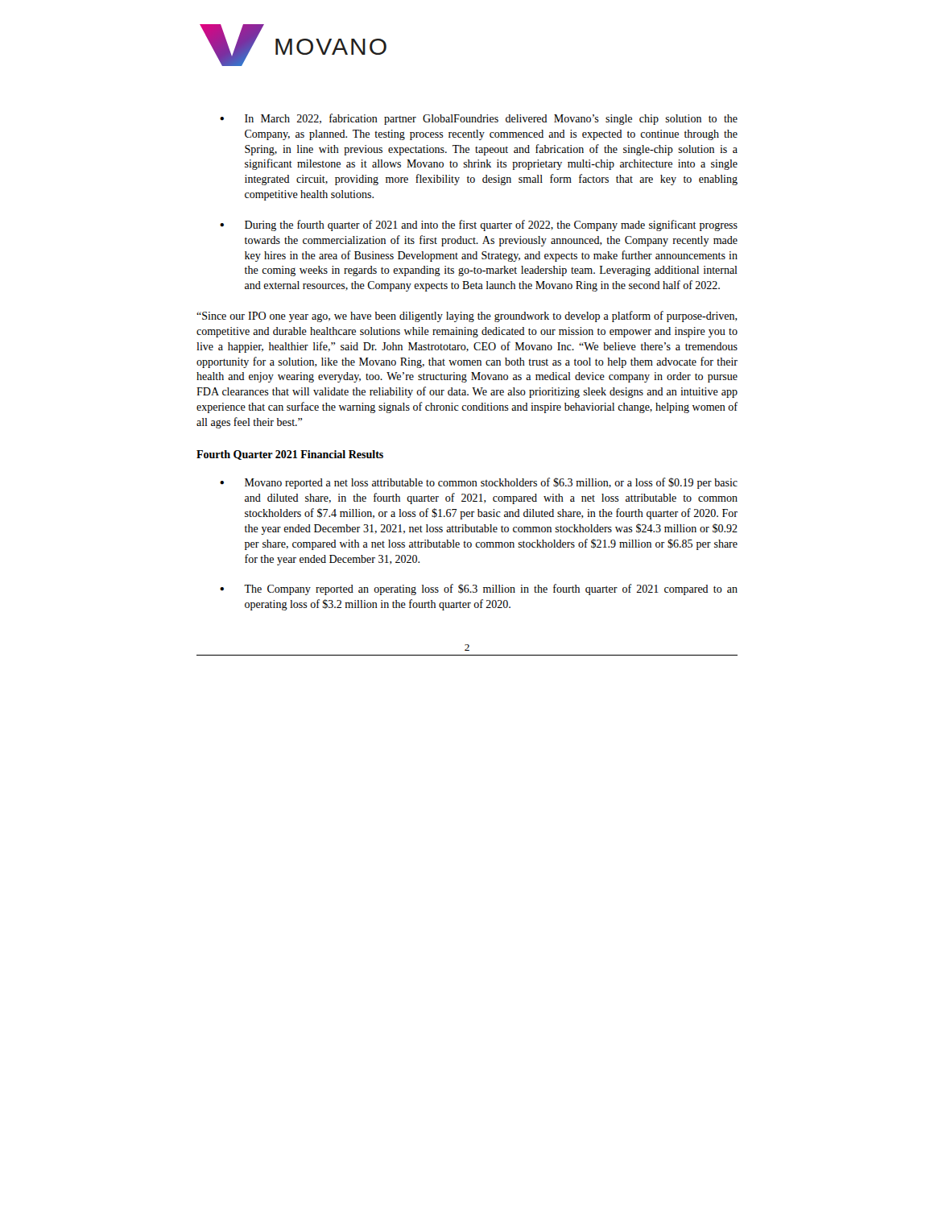MOVANO
In March 2022, fabrication partner GlobalFoundries delivered Movano’s single chip solution to the Company, as planned. The testing process recently commenced and is expected to continue through the Spring, in line with previous expectations. The tapeout and fabrication of the single-chip solution is a significant milestone as it allows Movano to shrink its proprietary multi-chip architecture into a single integrated circuit, providing more flexibility to design small form factors that are key to enabling competitive health solutions.
During the fourth quarter of 2021 and into the first quarter of 2022, the Company made significant progress towards the commercialization of its first product. As previously announced, the Company recently made key hires in the area of Business Development and Strategy, and expects to make further announcements in the coming weeks in regards to expanding its go-to-market leadership team. Leveraging additional internal and external resources, the Company expects to Beta launch the Movano Ring in the second half of 2022.
“Since our IPO one year ago, we have been diligently laying the groundwork to develop a platform of purpose-driven, competitive and durable healthcare solutions while remaining dedicated to our mission to empower and inspire you to live a happier, healthier life,” said Dr. John Mastrototaro, CEO of Movano Inc. “We believe there’s a tremendous opportunity for a solution, like the Movano Ring, that women can both trust as a tool to help them advocate for their health and enjoy wearing everyday, too. We’re structuring Movano as a medical device company in order to pursue FDA clearances that will validate the reliability of our data. We are also prioritizing sleek designs and an intuitive app experience that can surface the warning signals of chronic conditions and inspire behaviorial change, helping women of all ages feel their best.”
Fourth Quarter 2021 Financial Results
Movano reported a net loss attributable to common stockholders of $6.3 million, or a loss of $0.19 per basic and diluted share, in the fourth quarter of 2021, compared with a net loss attributable to common stockholders of $7.4 million, or a loss of $1.67 per basic and diluted share, in the fourth quarter of 2020. For the year ended December 31, 2021, net loss attributable to common stockholders was $24.3 million or $0.92 per share, compared with a net loss attributable to common stockholders of $21.9 million or $6.85 per share for the year ended December 31, 2020.
The Company reported an operating loss of $6.3 million in the fourth quarter of 2021 compared to an operating loss of $3.2 million in the fourth quarter of 2020.
2